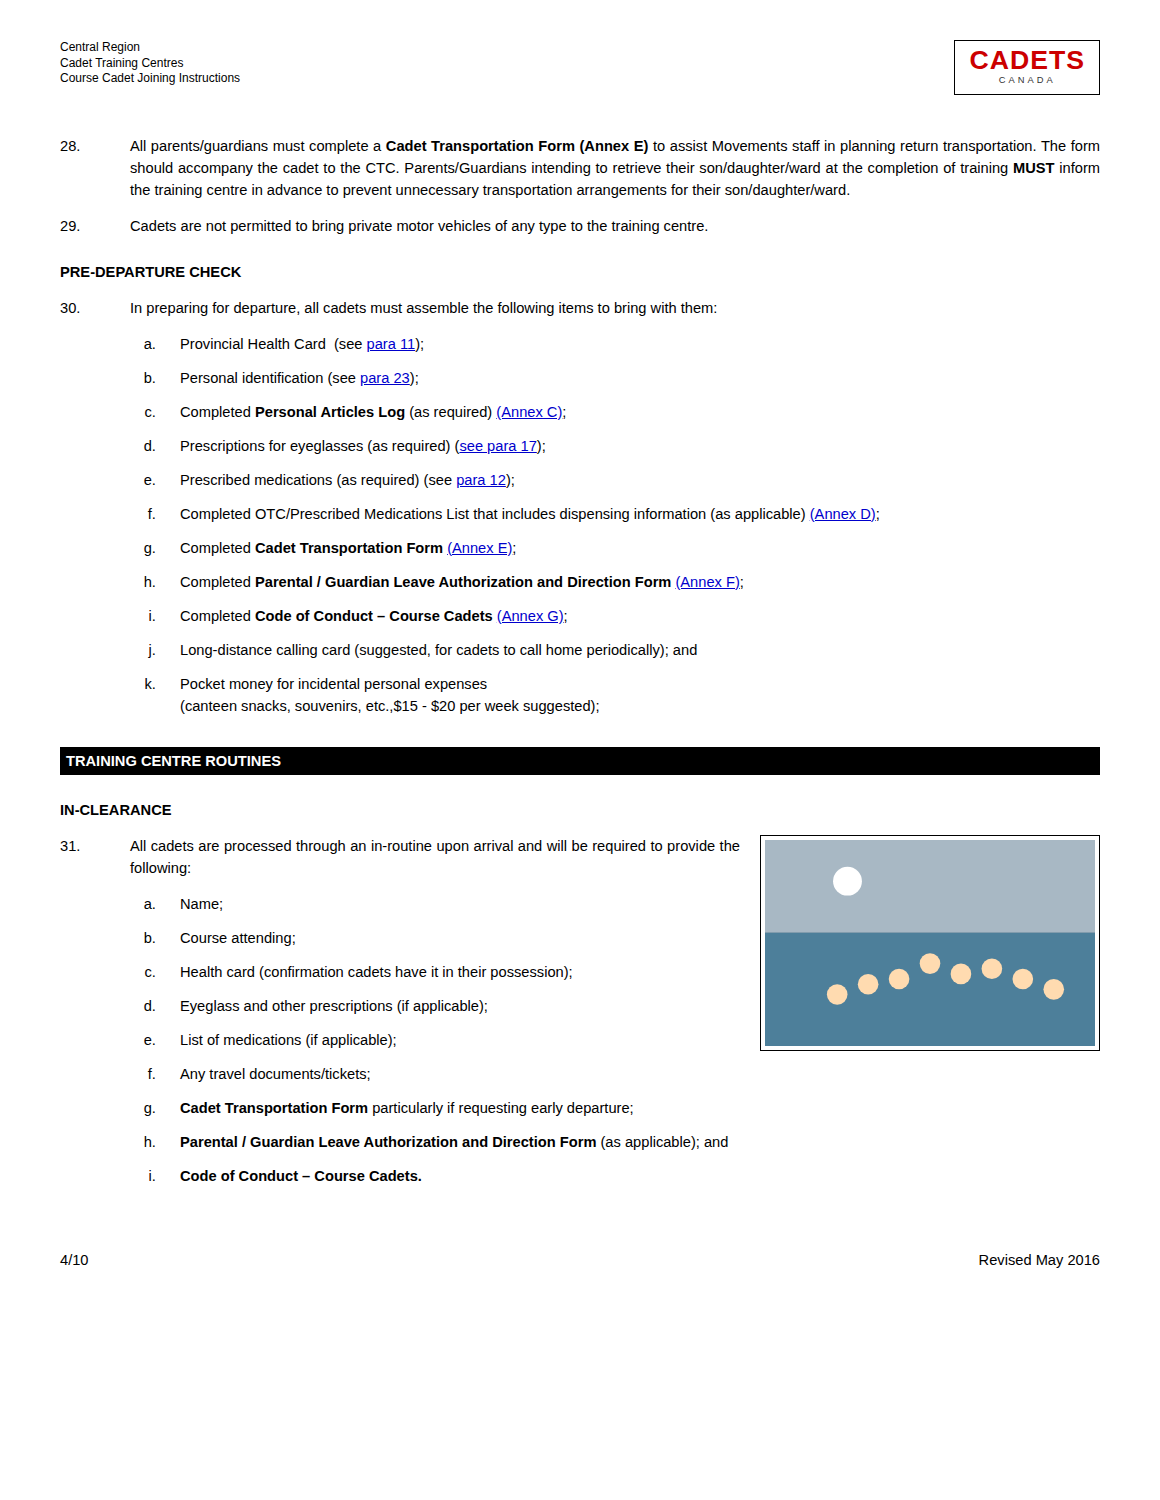Central Region
Cadet Training Centres
Course Cadet Joining Instructions
CADETS
CANADA
28.
All parents/guardians must complete a Cadet Transportation Form (Annex E) to assist Movements staff in planning return transportation. The form should accompany the cadet to the CTC. Parents/Guardians intending to retrieve their son/daughter/ward at the completion of training MUST inform the training centre in advance to prevent unnecessary transportation arrangements for their son/daughter/ward.
29.
Cadets are not permitted to bring private motor vehicles of any type to the training centre.
PRE-DEPARTURE CHECK
30.
In preparing for departure, all cadets must assemble the following items to bring with them:
Provincial Health Card (see para 11);
Personal identification (see para 23);
Completed Personal Articles Log (as required) (Annex C);
Prescriptions for eyeglasses (as required) (see para 17);
Prescribed medications (as required) (see para 12);
Completed OTC/Prescribed Medications List that includes dispensing information (as applicable) (Annex D);
Completed Cadet Transportation Form (Annex E);
Completed Parental / Guardian Leave Authorization and Direction Form (Annex F);
Completed Code of Conduct – Course Cadets (Annex G);
Long-distance calling card (suggested, for cadets to call home periodically); and
Pocket money for incidental personal expenses
(canteen snacks, souvenirs, etc.,$15 - $20 per week suggested);
TRAINING CENTRE ROUTINES
IN-CLEARANCE
31.
All cadets are processed through an in-routine upon arrival and will be required to provide the following:
Name;
Course attending;
Health card (confirmation cadets have it in their possession);
Eyeglass and other prescriptions (if applicable);
List of medications (if applicable);
Any travel documents/tickets;
Cadet Transportation Form particularly if requesting early departure;
Parental / Guardian Leave Authorization and Direction Form (as applicable); and
Code of Conduct – Course Cadets.
4/10
Revised May 2016